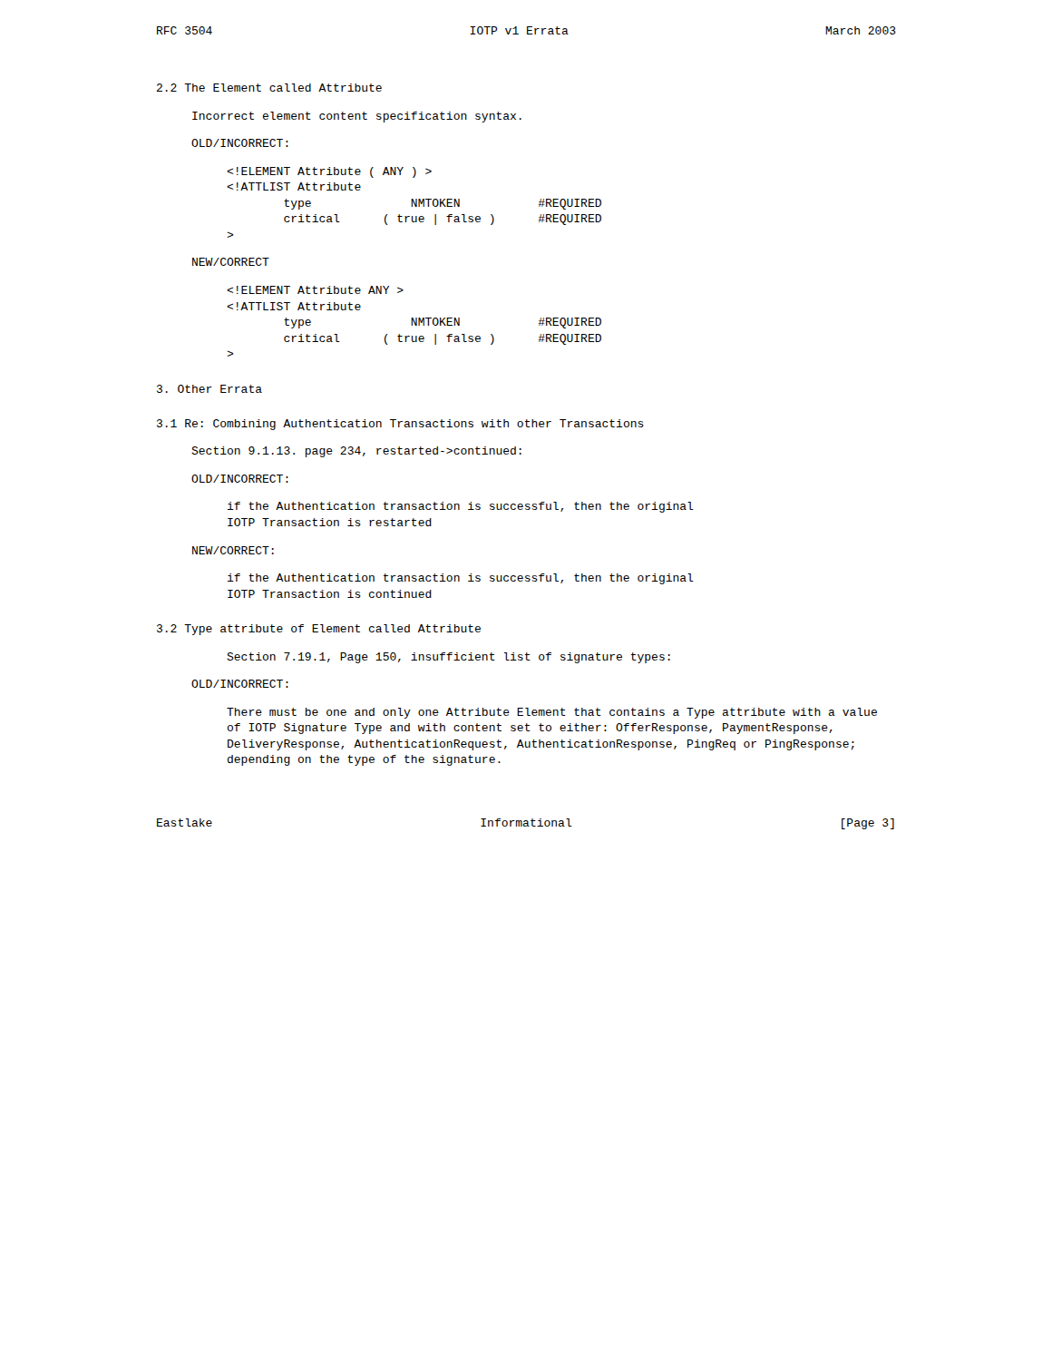RFC 3504 IOTP v1 Errata March 2003
2.2 The Element called Attribute
Incorrect element content specification syntax.
OLD/INCORRECT:
<!ELEMENT Attribute ( ANY ) >
<!ATTLIST Attribute
        type              NMTOKEN           #REQUIRED
        critical      ( true | false )      #REQUIRED
>
NEW/CORRECT
<!ELEMENT Attribute ANY >
<!ATTLIST Attribute
        type              NMTOKEN           #REQUIRED
        critical      ( true | false )      #REQUIRED
>
3. Other Errata
3.1 Re: Combining Authentication Transactions with other Transactions
Section 9.1.13. page 234, restarted->continued:
OLD/INCORRECT:
if the Authentication transaction is successful, then the original
IOTP Transaction is restarted
NEW/CORRECT:
if the Authentication transaction is successful, then the original
IOTP Transaction is continued
3.2 Type attribute of Element called Attribute
Section 7.19.1, Page 150, insufficient list of signature types:
OLD/INCORRECT:
There must be one and only one Attribute Element that contains a Type attribute with a value of IOTP Signature Type and with content set to either: OfferResponse, PaymentResponse, DeliveryResponse, AuthenticationRequest, AuthenticationResponse, PingReq or PingResponse; depending on the type of the signature.
Eastlake Informational [Page 3]